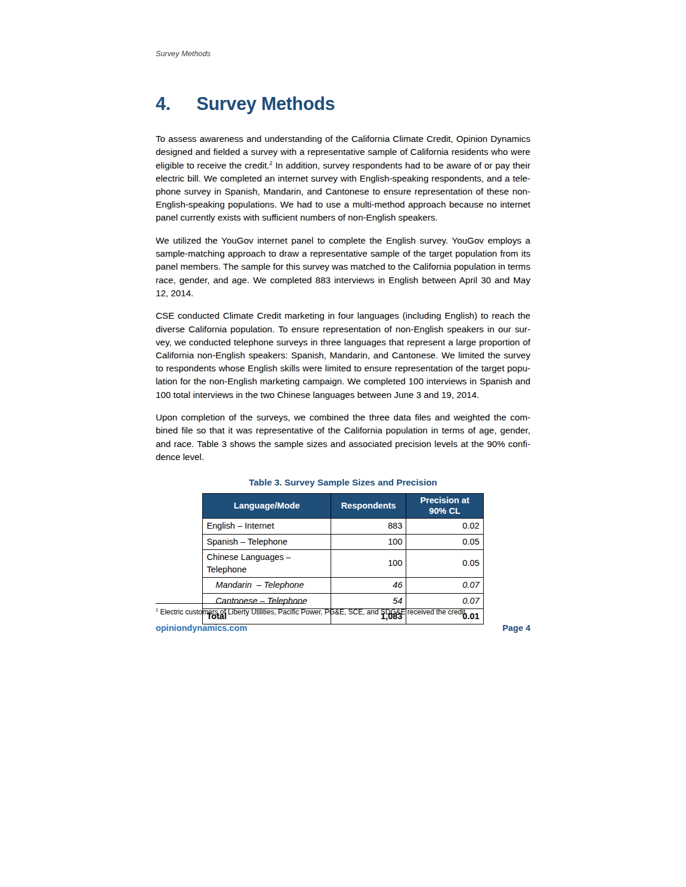Survey Methods
4. Survey Methods
To assess awareness and understanding of the California Climate Credit, Opinion Dynamics designed and fielded a survey with a representative sample of California residents who were eligible to receive the credit.2 In addition, survey respondents had to be aware of or pay their electric bill. We completed an internet survey with English-speaking respondents, and a telephone survey in Spanish, Mandarin, and Cantonese to ensure representation of these non-English-speaking populations. We had to use a multi-method approach because no internet panel currently exists with sufficient numbers of non-English speakers.
We utilized the YouGov internet panel to complete the English survey. YouGov employs a sample-matching approach to draw a representative sample of the target population from its panel members. The sample for this survey was matched to the California population in terms race, gender, and age. We completed 883 interviews in English between April 30 and May 12, 2014.
CSE conducted Climate Credit marketing in four languages (including English) to reach the diverse California population. To ensure representation of non-English speakers in our survey, we conducted telephone surveys in three languages that represent a large proportion of California non-English speakers: Spanish, Mandarin, and Cantonese. We limited the survey to respondents whose English skills were limited to ensure representation of the target population for the non-English marketing campaign. We completed 100 interviews in Spanish and 100 total interviews in the two Chinese languages between June 3 and 19, 2014.
Upon completion of the surveys, we combined the three data files and weighted the combined file so that it was representative of the California population in terms of age, gender, and race. Table 3 shows the sample sizes and associated precision levels at the 90% confidence level.
Table 3. Survey Sample Sizes and Precision
| Language/Mode | Respondents | Precision at 90% CL |
| --- | --- | --- |
| English – Internet | 883 | 0.02 |
| Spanish – Telephone | 100 | 0.05 |
| Chinese Languages – Telephone | 100 | 0.05 |
| Mandarin – Telephone | 46 | 0.07 |
| Cantonese – Telephone | 54 | 0.07 |
| Total | 1,083 | 0.01 |
2 Electric customers of Liberty Utilities, Pacific Power, PG&E, SCE, and SDG&E received the credit.
opiniondynamics.com Page 4